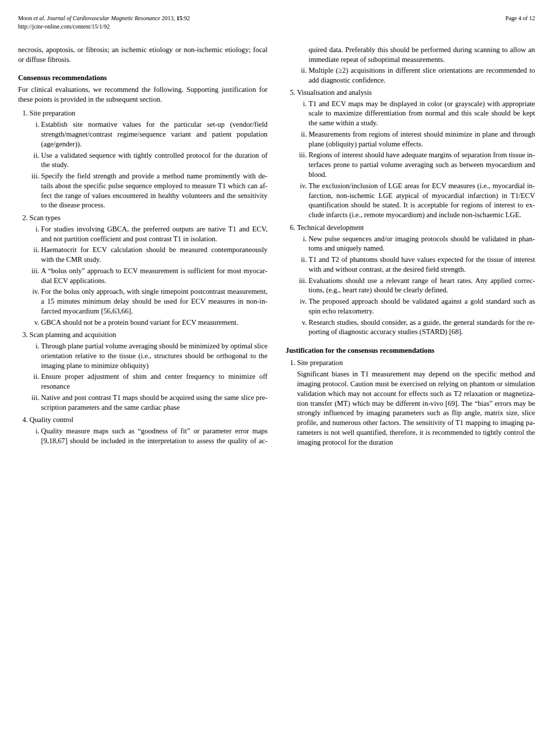Moon et al. Journal of Cardiovascular Magnetic Resonance 2013, 15:92
http://jcmr-online.com/content/15/1/92
Page 4 of 12
necrosis, apoptosis, or fibrosis; an ischemic etiology or non-ischemic etiology; focal or diffuse fibrosis.
Consensus recommendations
For clinical evaluations, we recommend the following. Supporting justification for these points is provided in the subsequent section.
Site preparation
Establish site normative values for the particular set-up (vendor/field strength/magnet/contrast regime/sequence variant and patient population (age/gender)).
Use a validated sequence with tightly controlled protocol for the duration of the study.
Specify the field strength and provide a method name prominently with details about the specific pulse sequence employed to measure T1 which can affect the range of values encountered in healthy volunteers and the sensitivity to the disease process.
Scan types
For studies involving GBCA, the preferred outputs are native T1 and ECV, and not partition coefficient and post contrast T1 in isolation.
Haematocrit for ECV calculation should be measured contemporaneously with the CMR study.
A “bolus only” approach to ECV measurement is sufficient for most myocardial ECV applications.
For the bolus only approach, with single timepoint postcontrast measurement, a 15 minutes minimum delay should be used for ECV measures in non-infarcted myocardium [56,63,66].
GBCA should not be a protein bound variant for ECV measurement.
Scan planning and acquisition
Through plane partial volume averaging should be minimized by optimal slice orientation relative to the tissue (i.e., structures should be orthogonal to the imaging plane to minimize obliquity)
Ensure proper adjustment of shim and center frequency to minimize off resonance
Native and post contrast T1 maps should be acquired using the same slice prescription parameters and the same cardiac phase
Quality control
Quality measure maps such as “goodness of fit” or parameter error maps [9,18,67] should be included in the interpretation to assess the quality of acquired data. Preferably this should be performed during scanning to allow an immediate repeat of suboptimal measurements.
Multiple (≥2) acquisitions in different slice orientations are recommended to add diagnostic confidence.
Visualisation and analysis
T1 and ECV maps may be displayed in color (or grayscale) with appropriate scale to maximize differentiation from normal and this scale should be kept the same within a study.
Measurements from regions of interest should minimize in plane and through plane (obliquity) partial volume effects.
Regions of interest should have adequate margins of separation from tissue interfaces prone to partial volume averaging such as between myocardium and blood.
The exclusion/inclusion of LGE areas for ECV measures (i.e., myocardial infarction, non-ischemic LGE atypical of myocardial infarction) in T1/ECV quantification should be stated. It is acceptable for regions of interest to exclude infarcts (i.e., remote myocardium) and include non-ischaemic LGE.
Technical development
New pulse sequences and/or imaging protocols should be validated in phantoms and uniquely named.
T1 and T2 of phantoms should have values expected for the tissue of interest with and without contrast, at the desired field strength.
Evaluations should use a relevant range of heart rates. Any applied corrections, (e.g., heart rate) should be clearly defined.
The proposed approach should be validated against a gold standard such as spin echo relaxometry.
Research studies, should consider, as a guide, the general standards for the reporting of diagnostic accuracy studies (STARD) [68].
Justification for the consensus recommendations
Site preparation
Significant biases in T1 measurement may depend on the specific method and imaging protocol. Caution must be exercised on relying on phantom or simulation validation which may not account for effects such as T2 relaxation or magnetization transfer (MT) which may be different in-vivo [69]. The “bias” errors may be strongly influenced by imaging parameters such as flip angle, matrix size, slice profile, and numerous other factors. The sensitivity of T1 mapping to imaging parameters is not well quantified, therefore, it is recommended to tightly control the imaging protocol for the duration